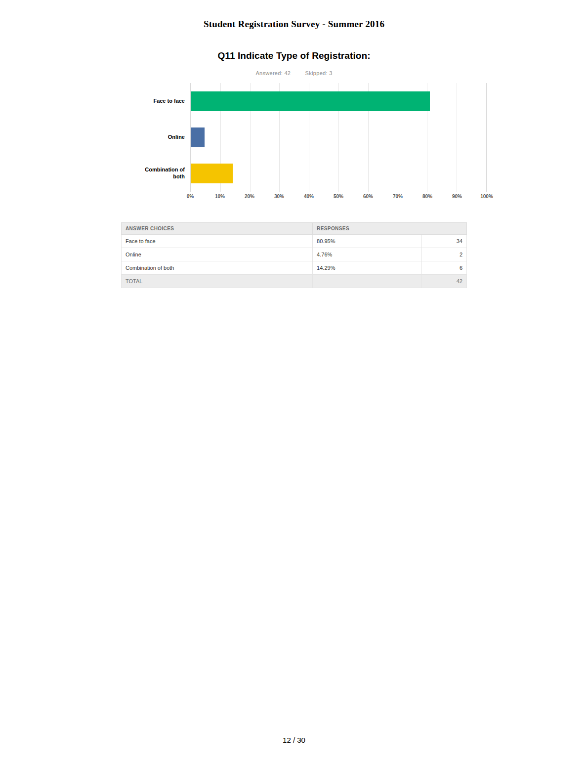Student Registration Survey - Summer 2016
Q11 Indicate Type of Registration:
Answered: 42 Skipped: 3
Face to face
Online
Combination of
both
0% 10% 20% 30% 40% 50% 60% 70% 80% 90% 100%
| ANSWER CHOICES | RESPONSES |
| --- | --- |
| Face to face | 80.95% | 34 |
| Online | 4.76% | 2 |
| Combination of both | 14.29% | 6 |
| TOTAL | | 42 |
12 / 30